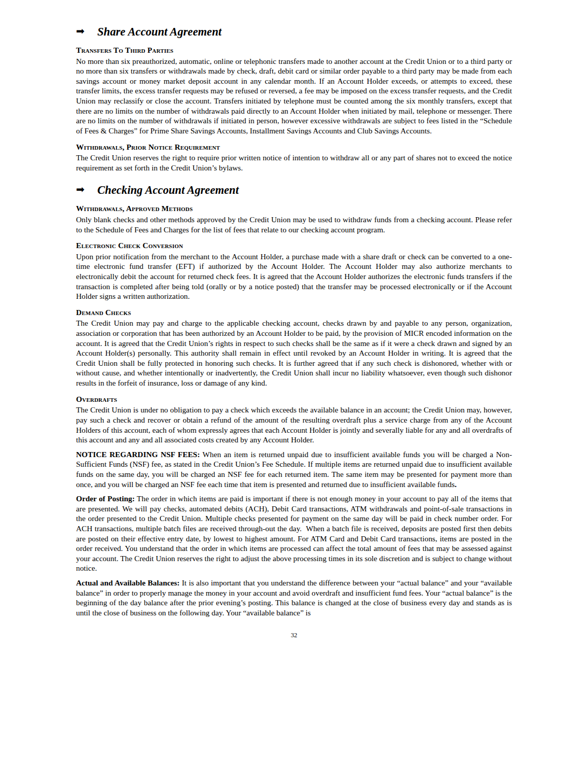Share Account Agreement
Transfers To Third Parties
No more than six preauthorized, automatic, online or telephonic transfers made to another account at the Credit Union or to a third party or no more than six transfers or withdrawals made by check, draft, debit card or similar order payable to a third party may be made from each savings account or money market deposit account in any calendar month. If an Account Holder exceeds, or attempts to exceed, these transfer limits, the excess transfer requests may be refused or reversed, a fee may be imposed on the excess transfer requests, and the Credit Union may reclassify or close the account. Transfers initiated by telephone must be counted among the six monthly transfers, except that there are no limits on the number of withdrawals paid directly to an Account Holder when initiated by mail, telephone or messenger. There are no limits on the number of withdrawals if initiated in person, however excessive withdrawals are subject to fees listed in the “Schedule of Fees & Charges” for Prime Share Savings Accounts, Installment Savings Accounts and Club Savings Accounts.
Withdrawals, Prior Notice Requirement
The Credit Union reserves the right to require prior written notice of intention to withdraw all or any part of shares not to exceed the notice requirement as set forth in the Credit Union’s bylaws.
Checking Account Agreement
Withdrawals, Approved Methods
Only blank checks and other methods approved by the Credit Union may be used to withdraw funds from a checking account. Please refer to the Schedule of Fees and Charges for the list of fees that relate to our checking account program.
Electronic Check Conversion
Upon prior notification from the merchant to the Account Holder, a purchase made with a share draft or check can be converted to a one-time electronic fund transfer (EFT) if authorized by the Account Holder. The Account Holder may also authorize merchants to electronically debit the account for returned check fees. It is agreed that the Account Holder authorizes the electronic funds transfers if the transaction is completed after being told (orally or by a notice posted) that the transfer may be processed electronically or if the Account Holder signs a written authorization.
Demand Checks
The Credit Union may pay and charge to the applicable checking account, checks drawn by and payable to any person, organization, association or corporation that has been authorized by an Account Holder to be paid, by the provision of MICR encoded information on the account. It is agreed that the Credit Union’s rights in respect to such checks shall be the same as if it were a check drawn and signed by an Account Holder(s) personally. This authority shall remain in effect until revoked by an Account Holder in writing. It is agreed that the Credit Union shall be fully protected in honoring such checks. It is further agreed that if any such check is dishonored, whether with or without cause, and whether intentionally or inadvertently, the Credit Union shall incur no liability whatsoever, even though such dishonor results in the forfeit of insurance, loss or damage of any kind.
Overdrafts
The Credit Union is under no obligation to pay a check which exceeds the available balance in an account; the Credit Union may, however, pay such a check and recover or obtain a refund of the amount of the resulting overdraft plus a service charge from any of the Account Holders of this account, each of whom expressly agrees that each Account Holder is jointly and severally liable for any and all overdrafts of this account and any and all associated costs created by any Account Holder.
NOTICE REGARDING NSF FEES: When an item is returned unpaid due to insufficient available funds you will be charged a Non-Sufficient Funds (NSF) fee, as stated in the Credit Union’s Fee Schedule. If multiple items are returned unpaid due to insufficient available funds on the same day, you will be charged an NSF fee for each returned item. The same item may be presented for payment more than once, and you will be charged an NSF fee each time that item is presented and returned due to insufficient available funds.
Order of Posting: The order in which items are paid is important if there is not enough money in your account to pay all of the items that are presented. We will pay checks, automated debits (ACH), Debit Card transactions, ATM withdrawals and point-of-sale transactions in the order presented to the Credit Union. Multiple checks presented for payment on the same day will be paid in check number order. For ACH transactions, multiple batch files are received through-out the day. When a batch file is received, deposits are posted first then debits are posted on their effective entry date, by lowest to highest amount. For ATM Card and Debit Card transactions, items are posted in the order received. You understand that the order in which items are processed can affect the total amount of fees that may be assessed against your account. The Credit Union reserves the right to adjust the above processing times in its sole discretion and is subject to change without notice.
Actual and Available Balances: It is also important that you understand the difference between your “actual balance” and your “available balance” in order to properly manage the money in your account and avoid overdraft and insufficient fund fees. Your “actual balance” is the beginning of the day balance after the prior evening’s posting. This balance is changed at the close of business every day and stands as is until the close of business on the following day. Your “available balance” is
32